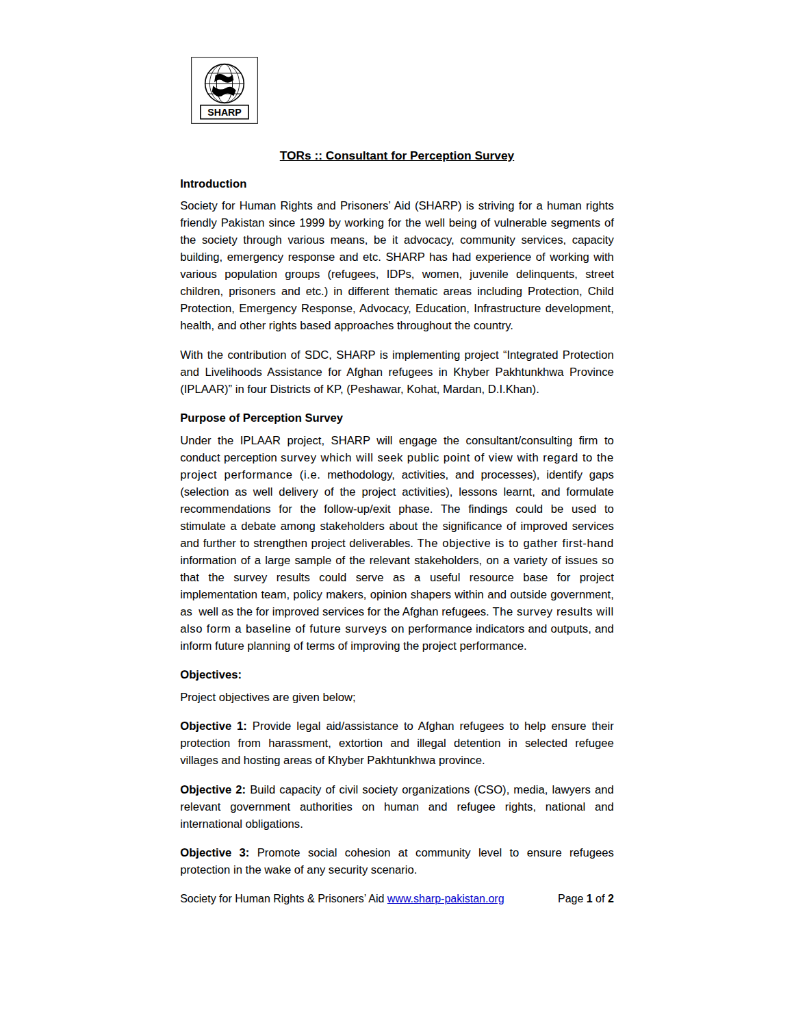SHARP
TORs :: Consultant for Perception Survey
Introduction
Society for Human Rights and Prisoners’ Aid (SHARP) is striving for a human rights friendly Pakistan since 1999 by working for the well being of vulnerable segments of the society through various means, be it advocacy, community services, capacity building, emergency response and etc. SHARP has had experience of working with various population groups (refugees, IDPs, women, juvenile delinquents, street children, prisoners and etc.) in different thematic areas including Protection, Child Protection, Emergency Response, Advocacy, Education, Infrastructure development, health, and other rights based approaches throughout the country.
With the contribution of SDC, SHARP is implementing project “Integrated Protection and Livelihoods Assistance for Afghan refugees in Khyber Pakhtunkhwa Province (IPLAAR)” in four Districts of KP, (Peshawar, Kohat, Mardan, D.I.Khan).
Purpose of Perception Survey
Under the IPLAAR project, SHARP will engage the consultant/consulting firm to conduct perception survey which will seek public point of view with regard to the project performance (i.e. methodology, activities, and processes), identify gaps (selection as well delivery of the project activities), lessons learnt, and formulate recommendations for the follow-up/exit phase. The findings could be used to stimulate a debate among stakeholders about the significance of improved services and further to strengthen project deliverables. The objective is to gather first-hand information of a large sample of the relevant stakeholders, on a variety of issues so that the survey results could serve as a useful resource base for project implementation team, policy makers, opinion shapers within and outside government, as well as the for improved services for the Afghan refugees. The survey results will also form a baseline of future surveys on performance indicators and outputs, and inform future planning of terms of improving the project performance.
Objectives:
Project objectives are given below;
Objective 1: Provide legal aid/assistance to Afghan refugees to help ensure their protection from harassment, extortion and illegal detention in selected refugee villages and hosting areas of Khyber Pakhtunkhwa province.
Objective 2: Build capacity of civil society organizations (CSO), media, lawyers and relevant government authorities on human and refugee rights, national and international obligations.
Objective 3: Promote social cohesion at community level to ensure refugees protection in the wake of any security scenario.
Society for Human Rights & Prisoners’ Aid www.sharp-pakistan.org Page 1 of 2